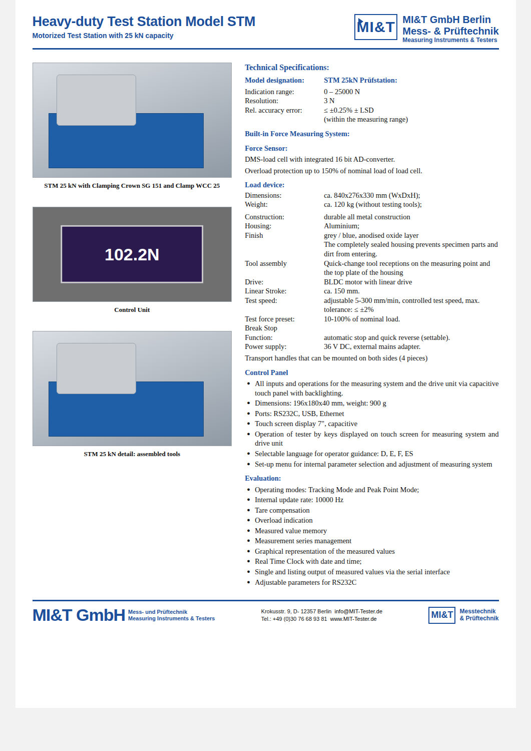Heavy-duty Test Station Model STM
Motorized Test Station with 25 kN capacity
MI&T
MI&T GmbH Berlin
Mess- & Prüftechnik
Measuring Instruments & Testers
STM 25 kN with Clamping Crown SG 151 and Clamp WCC 25
102.2N
Control Unit
STM 25 kN detail: assembled tools
Technical Specifications:
Model designation:
STM 25kN Prüfstation:
Indication range:
0 – 25000 N
Resolution:
3 N
Rel. accuracy error:
≤ ±0.25% ± LSD
(within the measuring range)
Built-in Force Measuring System:
Force Sensor:
DMS-load cell with integrated 16 bit AD-converter.
Overload protection up to 150% of nominal load of load cell.
Load device:
Dimensions:
ca. 840x276x330 mm (WxDxH);
Weight:
ca. 120 kg (without testing tools);
Construction:
durable all metal construction
Housing:
Aluminium;
Finish
grey / blue, anodised oxide layer
The completely sealed housing prevents specimen parts and dirt from entering.
Tool assembly
Quick-change tool receptions on the measuring point and the top plate of the housing
Drive:
BLDC motor with linear drive
Linear Stroke:
ca. 150 mm.
Test speed:
adjustable 5-300 mm/min, controlled test speed, max. tolerance: ≤ ±2%
Test force preset:
10-100% of nominal load.
Break Stop
Function:
automatic stop and quick reverse (settable).
Power supply:
36 V DC, external mains adapter.
Transport handles that can be mounted on both sides (4 pieces)
Control Panel
All inputs and operations for the measuring system and the drive unit via capacitive touch panel with backlighting.
Dimensions: 196x180x40 mm, weight: 900 g
Ports: RS232C, USB, Ethernet
Touch screen display 7", capacitive
Operation of tester by keys displayed on touch screen for measuring system and drive unit
Selectable language for operator guidance: D, E, F, ES
Set-up menu for internal parameter selection and adjustment of measuring system
Evaluation:
Operating modes: Tracking Mode and Peak Point Mode;
Internal update rate: 10000 Hz
Tare compensation
Overload indication
Measured value memory
Measurement series management
Graphical representation of the measured values
Real Time Clock with date and time;
Single and listing output of measured values via the serial interface
Adjustable parameters for RS232C
MI&T GmbH
Mess- und Prüftechnik
Measuring Instruments & Testers
Krokusstr. 9, D- 12357 Berlin info@MIT-Tester.de
Tel.: +49 (0)30 76 68 93 81 www.MIT-Tester.de
MI&T
Messtechnik
& Prüftechnik